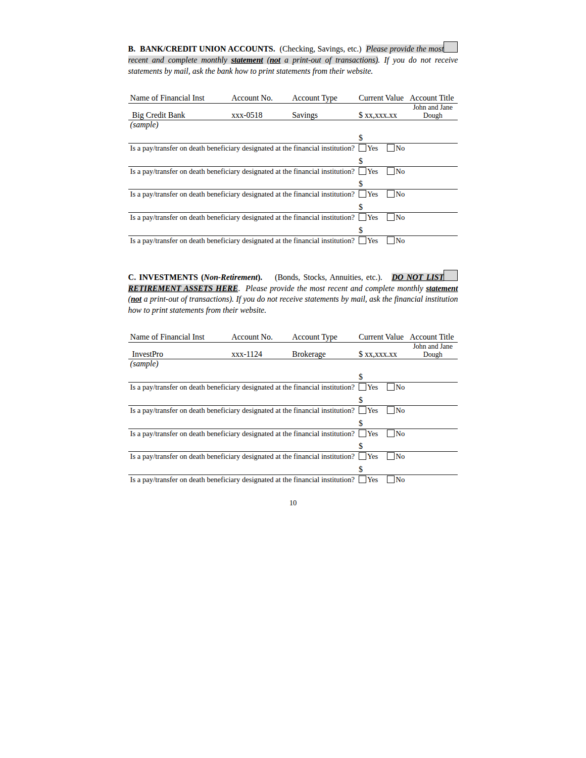B. BANK/CREDIT UNION ACCOUNTS. (Checking, Savings, etc.) Please provide the most recent and complete monthly statement (not a print-out of transactions). If you do not receive statements by mail, ask the bank how to print statements from their website.
| Name of Financial Inst | Account No. | Account Type | Current Value | Account Title |
| --- | --- | --- | --- | --- |
| Big Credit Bank | xxx-0518 | Savings | $ xx,xxx.xx | John and Jane Dough |
| ( sample ) | |
| | | | $ | |
| Is a pay/transfer on death beneficiary designated at the financial institution? | Yes No | |
| | | | $ | |
| Is a pay/transfer on death beneficiary designated at the financial institution? | Yes No | |
| | | | $ | |
| Is a pay/transfer on death beneficiary designated at the financial institution? | Yes No | |
| | | | $ | |
| Is a pay/transfer on death beneficiary designated at the financial institution? | Yes No | |
| | | | $ | |
| Is a pay/transfer on death beneficiary designated at the financial institution? | Yes No | |
C. INVESTMENTS (Non-Retirement). (Bonds, Stocks, Annuities, etc.). DO NOT LIST RETIREMENT ASSETS HERE. Please provide the most recent and complete monthly statement (not a print-out of transactions). If you do not receive statements by mail, ask the financial institution how to print statements from their website.
| Name of Financial Inst | Account No. | Account Type | Current Value | Account Title |
| --- | --- | --- | --- | --- |
| InvestPro | xxx-1124 | Brokerage | $ xx,xxx.xx | John and Jane Dough |
| ( sample ) | |
| | | | $ | |
| Is a pay/transfer on death beneficiary designated at the financial institution? | Yes No | |
| | | | $ | |
| Is a pay/transfer on death beneficiary designated at the financial institution? | Yes No | |
| | | | $ | |
| Is a pay/transfer on death beneficiary designated at the financial institution? | Yes No | |
| | | | $ | |
| Is a pay/transfer on death beneficiary designated at the financial institution? | Yes No | |
| | | | $ | |
| Is a pay/transfer on death beneficiary designated at the financial institution? | Yes No | |
10